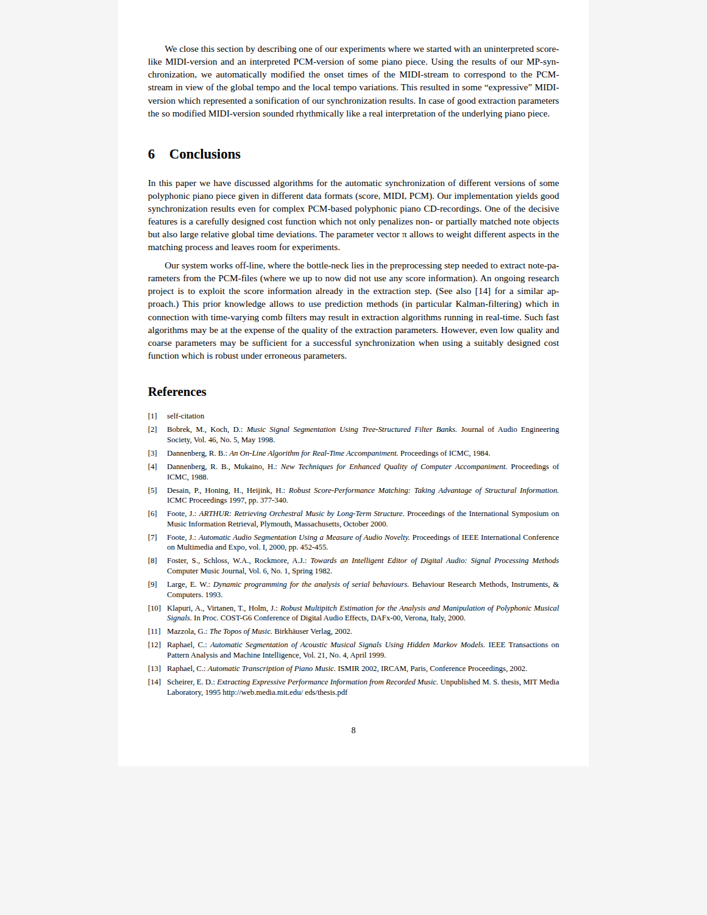We close this section by describing one of our experiments where we started with an uninterpreted score-like MIDI-version and an interpreted PCM-version of some piano piece. Using the results of our MP-synchronization, we automatically modified the onset times of the MIDI-stream to correspond to the PCM-stream in view of the global tempo and the local tempo variations. This resulted in some “expressive” MIDI-version which represented a sonification of our synchronization results. In case of good extraction parameters the so modified MIDI-version sounded rhythmically like a real interpretation of the underlying piano piece.
6 Conclusions
In this paper we have discussed algorithms for the automatic synchronization of different versions of some polyphonic piano piece given in different data formats (score, MIDI, PCM). Our implementation yields good synchronization results even for complex PCM-based polyphonic piano CD-recordings. One of the decisive features is a carefully designed cost function which not only penalizes non- or partially matched note objects but also large relative global time deviations. The parameter vector π allows to weight different aspects in the matching process and leaves room for experiments.
Our system works off-line, where the bottle-neck lies in the preprocessing step needed to extract note-parameters from the PCM-files (where we up to now did not use any score information). An ongoing research project is to exploit the score information already in the extraction step. (See also [14] for a similar approach.) This prior knowledge allows to use prediction methods (in particular Kalman-filtering) which in connection with time-varying comb filters may result in extraction algorithms running in real-time. Such fast algorithms may be at the expense of the quality of the extraction parameters. However, even low quality and coarse parameters may be sufficient for a successful synchronization when using a suitably designed cost function which is robust under erroneous parameters.
References
[1] self-citation
[2] Bobrek, M., Koch, D.: Music Signal Segmentation Using Tree-Structured Filter Banks. Journal of Audio Engineering Society, Vol. 46, No. 5, May 1998.
[3] Dannenberg, R. B.: An On-Line Algorithm for Real-Time Accompaniment. Proceedings of ICMC, 1984.
[4] Dannenberg, R. B., Mukaino, H.: New Techniques for Enhanced Quality of Computer Accompaniment. Proceedings of ICMC, 1988.
[5] Desain, P., Honing, H., Heijink, H.: Robust Score-Performance Matching: Taking Advantage of Structural Information. ICMC Proceedings 1997, pp. 377-340.
[6] Foote, J.: ARTHUR: Retrieving Orchestral Music by Long-Term Structure. Proceedings of the International Symposium on Music Information Retrieval, Plymouth, Massachusetts, October 2000.
[7] Foote, J.: Automatic Audio Segmentation Using a Measure of Audio Novelty. Proceedings of IEEE International Conference on Multimedia and Expo, vol. I, 2000, pp. 452-455.
[8] Foster, S., Schloss, W.A., Rockmore, A.J.: Towards an Intelligent Editor of Digital Audio: Signal Processing Methods Computer Music Journal, Vol. 6, No. 1, Spring 1982.
[9] Large, E. W.: Dynamic programming for the analysis of serial behaviours. Behaviour Research Methods, Instruments, & Computers. 1993.
[10] Klapuri, A., Virtanen, T., Holm, J.: Robust Multipitch Estimation for the Analysis and Manipulation of Polyphonic Musical Signals. In Proc. COST-G6 Conference of Digital Audio Effects, DAFx-00, Verona, Italy, 2000.
[11] Mazzola, G.: The Topos of Music. Birkhäuser Verlag, 2002.
[12] Raphael, C.: Automatic Segmentation of Acoustic Musical Signals Using Hidden Markov Models. IEEE Transactions on Pattern Analysis and Machine Intelligence, Vol. 21, No. 4, April 1999.
[13] Raphael, C.: Automatic Transcription of Piano Music. ISMIR 2002, IRCAM, Paris, Conference Proceedings, 2002.
[14] Scheirer, E. D.: Extracting Expressive Performance Information from Recorded Music. Unpublished M. S. thesis, MIT Media Laboratory, 1995 http://web.media.mit.edu/ eds/thesis.pdf
8